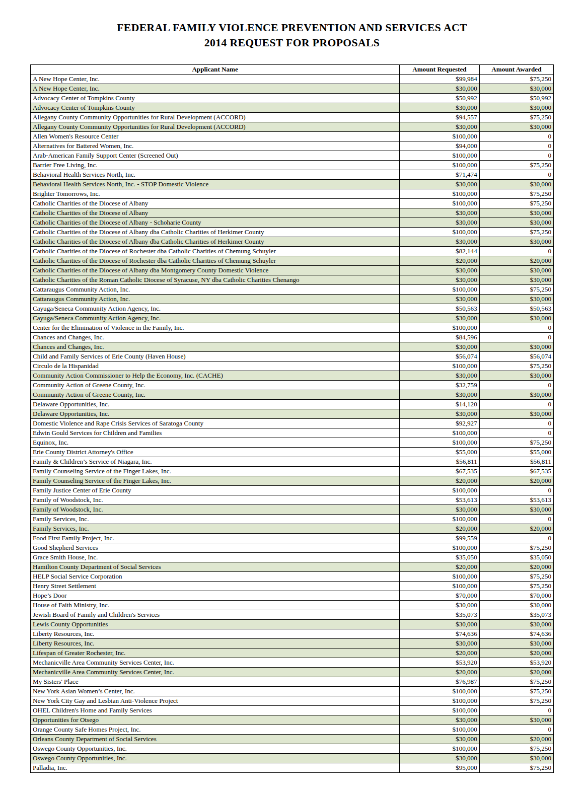FEDERAL FAMILY VIOLENCE PREVENTION AND SERVICES ACT
2014 REQUEST FOR PROPOSALS
Federal Family Violence Prevention and Services Act 2014 Request for Proposals — amounts requested and awarded
| Applicant Name | Amount Requested | Amount Awarded |
| --- | --- | --- |
| A New Hope Center, Inc. | $99,984 | $75,250 |
| A New Hope Center, Inc. | $30,000 | $30,000 |
| Advocacy Center of Tompkins County | $50,992 | $50,992 |
| Advocacy Center of Tompkins County | $30,000 | $30,000 |
| Allegany County Community Opportunities for Rural Development (ACCORD) | $94,557 | $75,250 |
| Allegany County Community Opportunities for Rural Development (ACCORD) | $30,000 | $30,000 |
| Allen Women's Resource Center | $100,000 | 0 |
| Alternatives for Battered Women, Inc. | $94,000 | 0 |
| Arab-American Family Support Center (Screened Out) | $100,000 | 0 |
| Barrier Free Living, Inc. | $100,000 | $75,250 |
| Behavioral Health Services North, Inc. | $71,474 | 0 |
| Behavioral Health Services North, Inc. - STOP Domestic Violence | $30,000 | $30,000 |
| Brighter Tomorrows, Inc. | $100,000 | $75,250 |
| Catholic Charities of the Diocese of Albany | $100,000 | $75,250 |
| Catholic Charities of the Diocese of Albany | $30,000 | $30,000 |
| Catholic Charities of the Diocese of Albany - Schoharie County | $30,000 | $30,000 |
| Catholic Charities of the Diocese of Albany dba Catholic Charities of Herkimer County | $100,000 | $75,250 |
| Catholic Charities of the Diocese of Albany dba Catholic Charities of Herkimer County | $30,000 | $30,000 |
| Catholic Charities of the Diocese of Rochester dba Catholic Charities of Chemung Schuyler | $82,144 | 0 |
| Catholic Charities of the Diocese of Rochester dba Catholic Charities of Chemung Schuyler | $20,000 | $20,000 |
| Catholic Charities of the Diocese of Albany dba Montgomery County Domestic Violence | $30,000 | $30,000 |
| Catholic Charities of the Roman Catholic Diocese of Syracuse, NY dba Catholic Charities Chenango | $30,000 | $30,000 |
| Cattaraugus Community Action, Inc. | $100,000 | $75,250 |
| Cattaraugus Community Action, Inc. | $30,000 | $30,000 |
| Cayuga/Seneca Community Action Agency, Inc. | $50,563 | $50,563 |
| Cayuga/Seneca Community Action Agency, Inc. | $30,000 | $30,000 |
| Center for the Elimination of Violence in the Family, Inc. | $100,000 | 0 |
| Chances and Changes, Inc. | $84,596 | 0 |
| Chances and Changes, Inc. | $30,000 | $30,000 |
| Child and Family Services of Erie County (Haven House) | $56,074 | $56,074 |
| Circulo de la Hispanidad | $100,000 | $75,250 |
| Community Action Commissioner to Help the Economy, Inc. (CACHE) | $30,000 | $30,000 |
| Community Action of Greene County, Inc. | $32,759 | 0 |
| Community Action of Greene County, Inc. | $30,000 | $30,000 |
| Delaware Opportunities, Inc. | $14,120 | 0 |
| Delaware Opportunities, Inc. | $30,000 | $30,000 |
| Domestic Violence and Rape Crisis Services of Saratoga County | $92,927 | 0 |
| Edwin Gould Services for Children and Families | $100,000 | 0 |
| Equinox, Inc. | $100,000 | $75,250 |
| Erie County District Attorney's Office | $55,000 | $55,000 |
| Family & Children’s Service of Niagara, Inc. | $56,811 | $56,811 |
| Family Counseling Service of the Finger Lakes, Inc. | $67,535 | $67,535 |
| Family Counseling Service of the Finger Lakes, Inc. | $20,000 | $20,000 |
| Family Justice Center of Erie County | $100,000 | 0 |
| Family of Woodstock, Inc. | $53,613 | $53,613 |
| Family of Woodstock, Inc. | $30,000 | $30,000 |
| Family Services, Inc. | $100,000 | 0 |
| Family Services, Inc. | $20,000 | $20,000 |
| Food First Family Project, Inc. | $99,559 | 0 |
| Good Shepherd Services | $100,000 | $75,250 |
| Grace Smith House, Inc. | $35,050 | $35,050 |
| Hamilton County Department of Social Services | $20,000 | $20,000 |
| HELP Social Service Corporation | $100,000 | $75,250 |
| Henry Street Settlement | $100,000 | $75,250 |
| Hope’s Door | $70,000 | $70,000 |
| House of Faith Ministry, Inc. | $30,000 | $30,000 |
| Jewish Board of Family and Children's Services | $35,073 | $35,073 |
| Lewis County Opportunities | $30,000 | $30,000 |
| Liberty Resources, Inc. | $74,636 | $74,636 |
| Liberty Resources, Inc. | $30,000 | $30,000 |
| Lifespan of Greater Rochester, Inc. | $20,000 | $20,000 |
| Mechanicville Area Community Services Center, Inc. | $53,920 | $53,920 |
| Mechanicville Area Community Services Center, Inc. | $20,000 | $20,000 |
| My Sisters' Place | $76,987 | $75,250 |
| New York Asian Women’s Center, Inc. | $100,000 | $75,250 |
| New York City Gay and Lesbian Anti-Violence Project | $100,000 | $75,250 |
| OHEL Children's Home and Family Services | $100,000 | 0 |
| Opportunities for Otsego | $30,000 | $30,000 |
| Orange County Safe Homes Project, Inc. | $100,000 | 0 |
| Orleans County Department of Social Services | $30,000 | $20,000 |
| Oswego County Opportunities, Inc. | $100,000 | $75,250 |
| Oswego County Opportunities, Inc. | $30,000 | $30,000 |
| Palladia, Inc. | $95,000 | $75,250 |